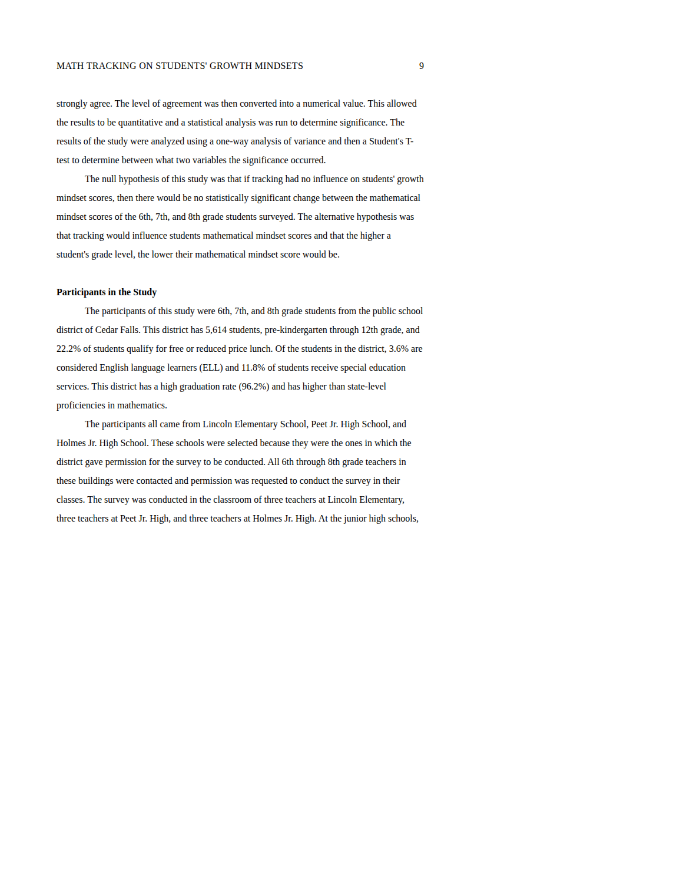Math Tracking on Students' Growth Mindsets 9
strongly agree. The level of agreement was then converted into a numerical value. This allowed the results to be quantitative and a statistical analysis was run to determine significance. The results of the study were analyzed using a one-way analysis of variance and then a Student's T-test to determine between what two variables the significance occurred.
The null hypothesis of this study was that if tracking had no influence on students' growth mindset scores, then there would be no statistically significant change between the mathematical mindset scores of the 6th, 7th, and 8th grade students surveyed. The alternative hypothesis was that tracking would influence students mathematical mindset scores and that the higher a student's grade level, the lower their mathematical mindset score would be.
Participants in the Study
The participants of this study were 6th, 7th, and 8th grade students from the public school district of Cedar Falls. This district has 5,614 students, pre-kindergarten through 12th grade, and 22.2% of students qualify for free or reduced price lunch. Of the students in the district, 3.6% are considered English language learners (ELL) and 11.8% of students receive special education services. This district has a high graduation rate (96.2%) and has higher than state-level proficiencies in mathematics.
The participants all came from Lincoln Elementary School, Peet Jr. High School, and Holmes Jr. High School. These schools were selected because they were the ones in which the district gave permission for the survey to be conducted. All 6th through 8th grade teachers in these buildings were contacted and permission was requested to conduct the survey in their classes. The survey was conducted in the classroom of three teachers at Lincoln Elementary, three teachers at Peet Jr. High, and three teachers at Holmes Jr. High. At the junior high schools,